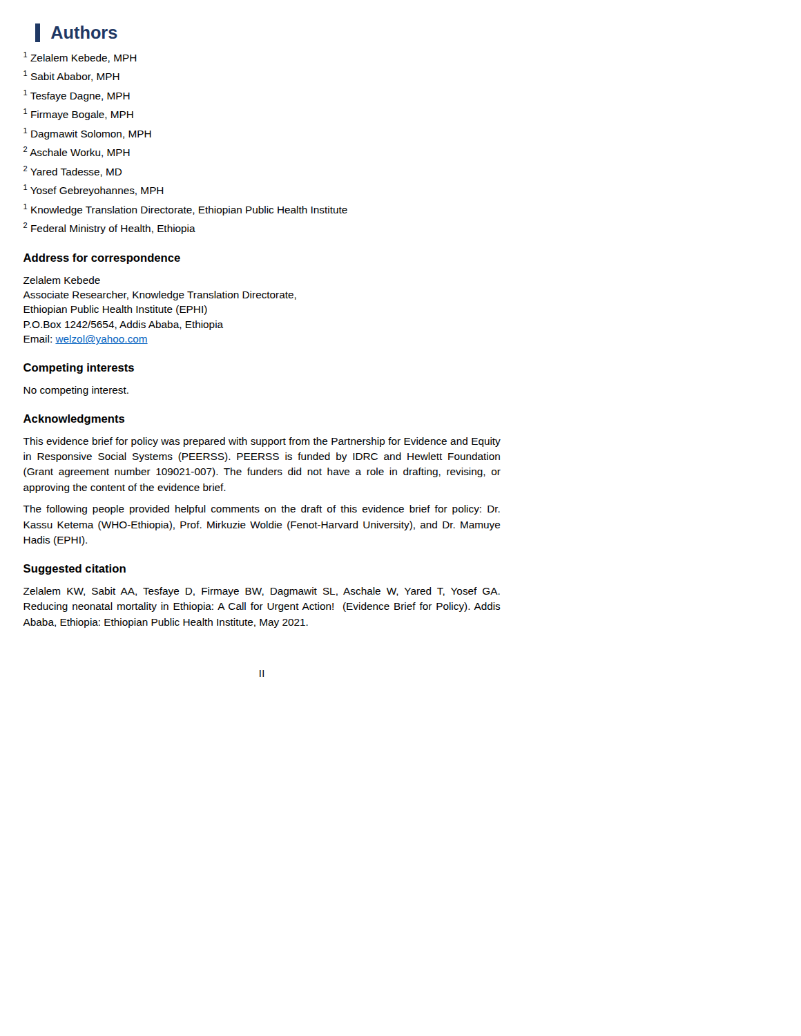Authors
1 Zelalem Kebede, MPH
1 Sabit Ababor, MPH
1 Tesfaye Dagne, MPH
1 Firmaye Bogale, MPH
1 Dagmawit Solomon, MPH
2 Aschale Worku, MPH
2 Yared Tadesse, MD
1 Yosef Gebreyohannes, MPH
1 Knowledge Translation Directorate, Ethiopian Public Health Institute
2 Federal Ministry of Health, Ethiopia
Address for correspondence
Zelalem Kebede
Associate Researcher, Knowledge Translation Directorate,
Ethiopian Public Health Institute (EPHI)
P.O.Box 1242/5654, Addis Ababa, Ethiopia
Email: welzol@yahoo.com
Competing interests
No competing interest.
Acknowledgments
This evidence brief for policy was prepared with support from the Partnership for Evidence and Equity in Responsive Social Systems (PEERSS). PEERSS is funded by IDRC and Hewlett Foundation (Grant agreement number 109021-007). The funders did not have a role in drafting, revising, or approving the content of the evidence brief.
The following people provided helpful comments on the draft of this evidence brief for policy: Dr. Kassu Ketema (WHO-Ethiopia), Prof. Mirkuzie Woldie (Fenot-Harvard University), and Dr. Mamuye Hadis (EPHI).
Suggested citation
Zelalem KW, Sabit AA, Tesfaye D, Firmaye BW, Dagmawit SL, Aschale W, Yared T, Yosef GA. Reducing neonatal mortality in Ethiopia: A Call for Urgent Action! (Evidence Brief for Policy). Addis Ababa, Ethiopia: Ethiopian Public Health Institute, May 2021.
II